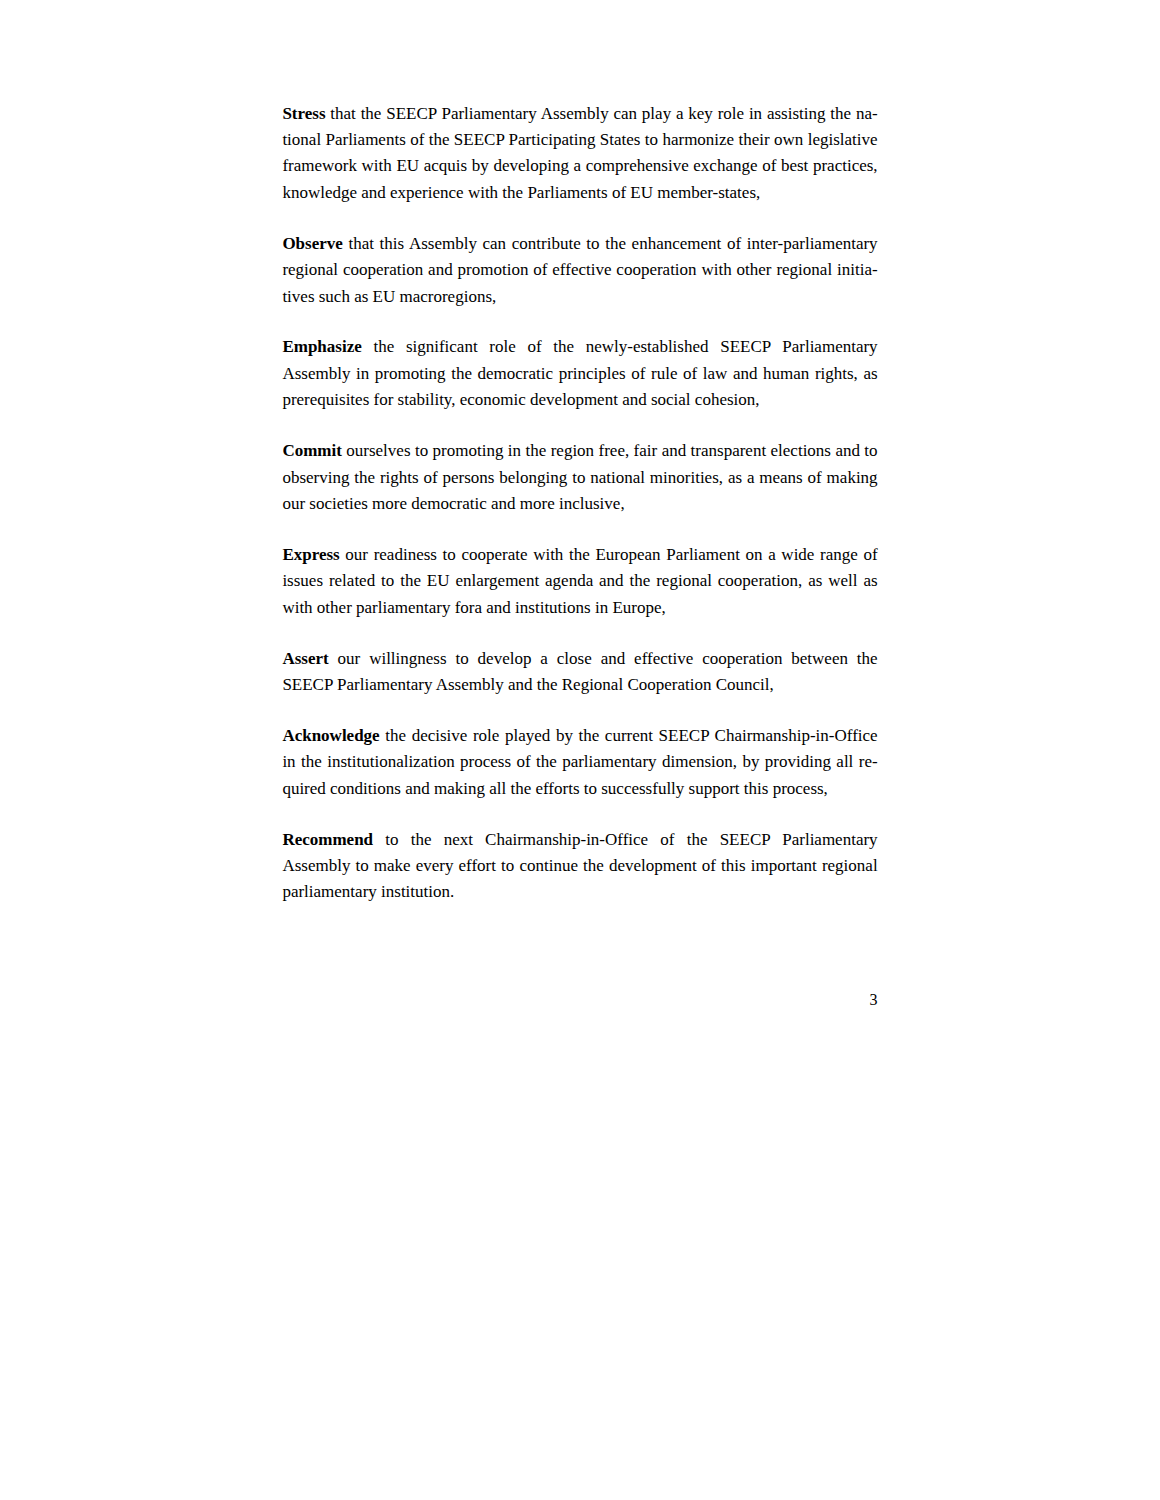Stress that the SEECP Parliamentary Assembly can play a key role in assisting the national Parliaments of the SEECP Participating States to harmonize their own legislative framework with EU acquis by developing a comprehensive exchange of best practices, knowledge and experience with the Parliaments of EU member-states,
Observe that this Assembly can contribute to the enhancement of inter-parliamentary regional cooperation and promotion of effective cooperation with other regional initiatives such as EU macroregions,
Emphasize the significant role of the newly-established SEECP Parliamentary Assembly in promoting the democratic principles of rule of law and human rights, as prerequisites for stability, economic development and social cohesion,
Commit ourselves to promoting in the region free, fair and transparent elections and to observing the rights of persons belonging to national minorities, as a means of making our societies more democratic and more inclusive,
Express our readiness to cooperate with the European Parliament on a wide range of issues related to the EU enlargement agenda and the regional cooperation, as well as with other parliamentary fora and institutions in Europe,
Assert our willingness to develop a close and effective cooperation between the SEECP Parliamentary Assembly and the Regional Cooperation Council,
Acknowledge the decisive role played by the current SEECP Chairmanship-in-Office in the institutionalization process of the parliamentary dimension, by providing all required conditions and making all the efforts to successfully support this process,
Recommend to the next Chairmanship-in-Office of the SEECP Parliamentary Assembly to make every effort to continue the development of this important regional parliamentary institution.
3